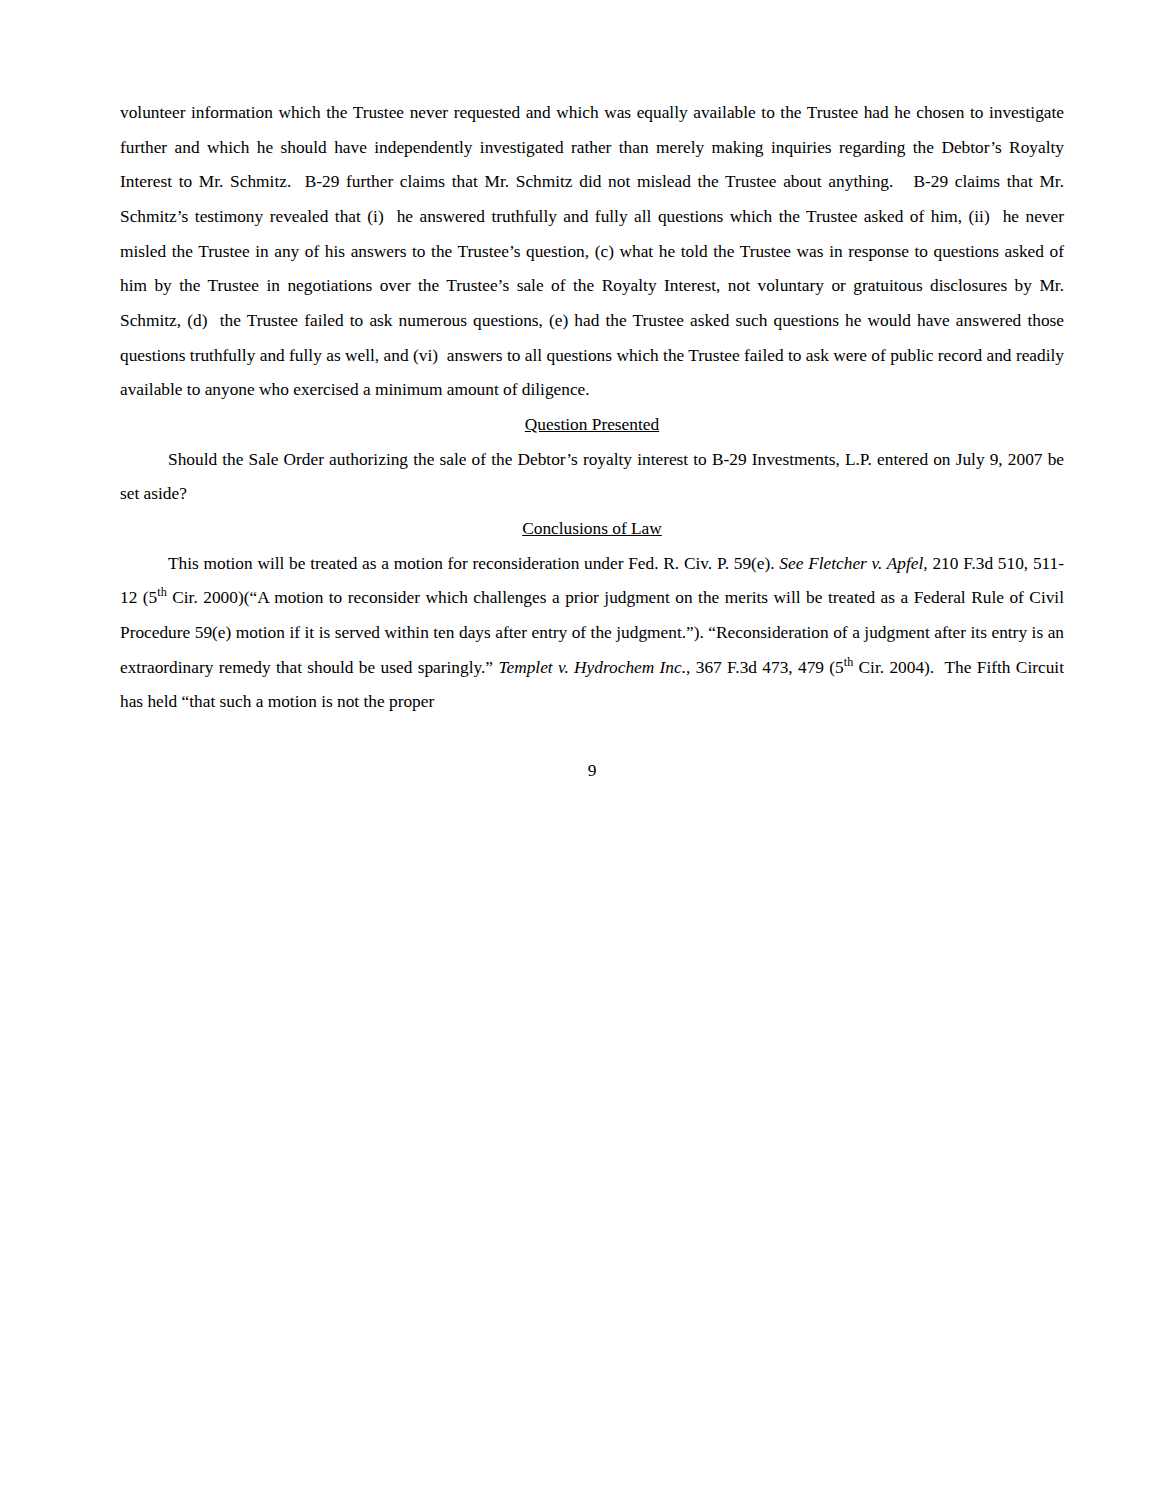volunteer information which the Trustee never requested and which was equally available to the Trustee had he chosen to investigate further and which he should have independently investigated rather than merely making inquiries regarding the Debtor’s Royalty Interest to Mr. Schmitz. B-29 further claims that Mr. Schmitz did not mislead the Trustee about anything. B-29 claims that Mr. Schmitz’s testimony revealed that (i) he answered truthfully and fully all questions which the Trustee asked of him, (ii) he never misled the Trustee in any of his answers to the Trustee’s question, (c) what he told the Trustee was in response to questions asked of him by the Trustee in negotiations over the Trustee’s sale of the Royalty Interest, not voluntary or gratuitous disclosures by Mr. Schmitz, (d) the Trustee failed to ask numerous questions, (e) had the Trustee asked such questions he would have answered those questions truthfully and fully as well, and (vi) answers to all questions which the Trustee failed to ask were of public record and readily available to anyone who exercised a minimum amount of diligence.
Question Presented
Should the Sale Order authorizing the sale of the Debtor’s royalty interest to B-29 Investments, L.P. entered on July 9, 2007 be set aside?
Conclusions of Law
This motion will be treated as a motion for reconsideration under Fed. R. Civ. P. 59(e). See Fletcher v. Apfel, 210 F.3d 510, 511-12 (5th Cir. 2000)(“A motion to reconsider which challenges a prior judgment on the merits will be treated as a Federal Rule of Civil Procedure 59(e) motion if it is served within ten days after entry of the judgment.”). “Reconsideration of a judgment after its entry is an extraordinary remedy that should be used sparingly.” Templet v. Hydrochem Inc., 367 F.3d 473, 479 (5th Cir. 2004). The Fifth Circuit has held “that such a motion is not the proper
9